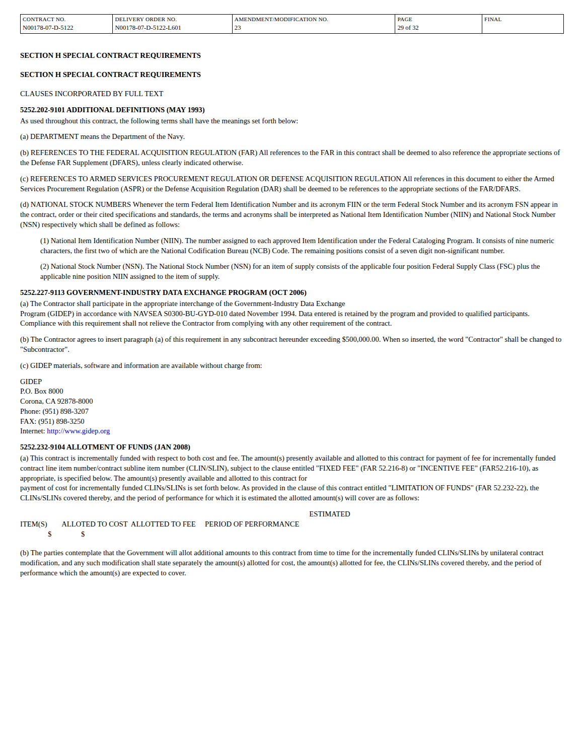| Contract No. N00178-07-D-5122 | Delivery Order No. N00178-07-D-5122-L601 | Amendment/Modification No. 23 | Page 29 of 32 | Final |
SECTION H SPECIAL CONTRACT REQUIREMENTS
SECTION H SPECIAL CONTRACT REQUIREMENTS
CLAUSES INCORPORATED BY FULL TEXT
5252.202-9101 ADDITIONAL DEFINITIONS (MAY 1993)
As used throughout this contract, the following terms shall have the meanings set forth below:
(a) DEPARTMENT means the Department of the Navy.
(b) REFERENCES TO THE FEDERAL ACQUISITION REGULATION (FAR) All references to the FAR in this contract shall be deemed to also reference the appropriate sections of the Defense FAR Supplement (DFARS), unless clearly indicated otherwise.
(c) REFERENCES TO ARMED SERVICES PROCUREMENT REGULATION OR DEFENSE ACQUISITION REGULATION All references in this document to either the Armed Services Procurement Regulation (ASPR) or the Defense Acquisition Regulation (DAR) shall be deemed to be references to the appropriate sections of the FAR/DFARS.
(d) NATIONAL STOCK NUMBERS Whenever the term Federal Item Identification Number and its acronym FIIN or the term Federal Stock Number and its acronym FSN appear in the contract, order or their cited specifications and standards, the terms and acronyms shall be interpreted as National Item Identification Number (NIIN) and National Stock Number (NSN) respectively which shall be defined as follows:
(1) National Item Identification Number (NIIN). The number assigned to each approved Item Identification under the Federal Cataloging Program. It consists of nine numeric characters, the first two of which are the National Codification Bureau (NCB) Code. The remaining positions consist of a seven digit non-significant number.
(2) National Stock Number (NSN). The National Stock Number (NSN) for an item of supply consists of the applicable four position Federal Supply Class (FSC) plus the applicable nine position NIIN assigned to the item of supply.
5252.227-9113 GOVERNMENT-INDUSTRY DATA EXCHANGE PROGRAM (OCT 2006)
(a) The Contractor shall participate in the appropriate interchange of the Government-Industry Data Exchange
Program (GIDEP) in accordance with NAVSEA S0300-BU-GYD-010 dated November 1994. Data entered is retained by the program and provided to qualified participants. Compliance with this requirement shall not relieve the Contractor from complying with any other requirement of the contract.
(b) The Contractor agrees to insert paragraph (a) of this requirement in any subcontract hereunder exceeding $500,000.00. When so inserted, the word "Contractor" shall be changed to "Subcontractor".
(c) GIDEP materials, software and information are available without charge from:
GIDEP
P.O. Box 8000
Corona, CA 92878-8000
Phone: (951) 898-3207
FAX: (951) 898-3250
Internet: http://www.gidep.org
5252.232-9104 ALLOTMENT OF FUNDS (JAN 2008)
(a) This contract is incrementally funded with respect to both cost and fee. The amount(s) presently available and allotted to this contract for payment of fee for incrementally funded contract line item number/contract subline item number (CLIN/SLIN), subject to the clause entitled "FIXED FEE" (FAR 52.216-8) or "INCENTIVE FEE" (FAR52.216-10), as appropriate, is specified below. The amount(s) presently available and allotted to this contract for
payment of cost for incrementally funded CLINs/SLINs is set forth below. As provided in the clause of this contract entitled "LIMITATION OF FUNDS" (FAR 52.232-22), the CLINs/SLINs covered thereby, and the period of performance for which it is estimated the allotted amount(s) will cover are as follows:
ESTIMATED
ITEM(S) ALLOTED TO COST ALLOTTED TO FEE PERIOD OF PERFORMANCE
$ $
(b) The parties contemplate that the Government will allot additional amounts to this contract from time to time for the incrementally funded CLINs/SLINs by unilateral contract modification, and any such modification shall state separately the amount(s) allotted for cost, the amount(s) allotted for fee, the CLINs/SLINs covered thereby, and the period of performance which the amount(s) are expected to cover.